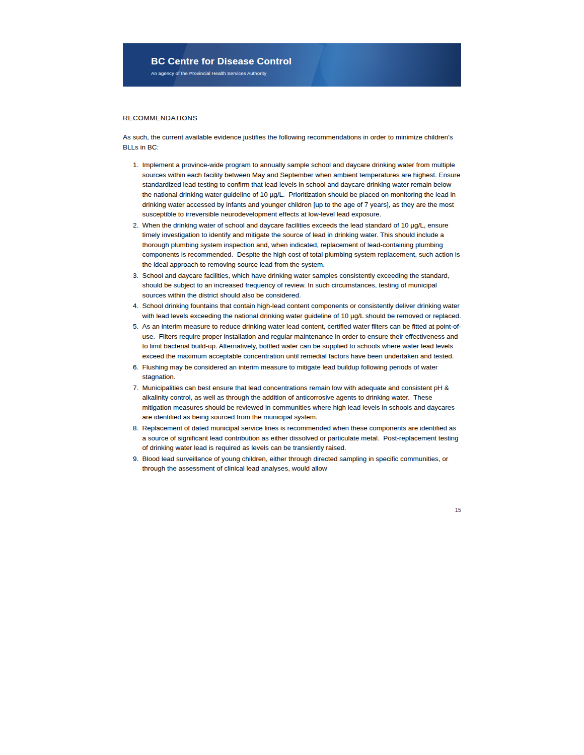BC Centre for Disease Control
An agency of the Provincial Health Services Authority
RECOMMENDATIONS
As such, the current available evidence justifies the following recommendations in order to minimize children's BLLs in BC:
Implement a province-wide program to annually sample school and daycare drinking water from multiple sources within each facility between May and September when ambient temperatures are highest. Ensure standardized lead testing to confirm that lead levels in school and daycare drinking water remain below the national drinking water guideline of 10 µg/L. Prioritization should be placed on monitoring the lead in drinking water accessed by infants and younger children [up to the age of 7 years], as they are the most susceptible to irreversible neurodevelopment effects at low-level lead exposure.
When the drinking water of school and daycare facilities exceeds the lead standard of 10 µg/L, ensure timely investigation to identify and mitigate the source of lead in drinking water. This should include a thorough plumbing system inspection and, when indicated, replacement of lead-containing plumbing components is recommended. Despite the high cost of total plumbing system replacement, such action is the ideal approach to removing source lead from the system.
School and daycare facilities, which have drinking water samples consistently exceeding the standard, should be subject to an increased frequency of review. In such circumstances, testing of municipal sources within the district should also be considered.
School drinking fountains that contain high-lead content components or consistently deliver drinking water with lead levels exceeding the national drinking water guideline of 10 µg/L should be removed or replaced.
As an interim measure to reduce drinking water lead content, certified water filters can be fitted at point-of-use. Filters require proper installation and regular maintenance in order to ensure their effectiveness and to limit bacterial build-up. Alternatively, bottled water can be supplied to schools where water lead levels exceed the maximum acceptable concentration until remedial factors have been undertaken and tested.
Flushing may be considered an interim measure to mitigate lead buildup following periods of water stagnation.
Municipalities can best ensure that lead concentrations remain low with adequate and consistent pH & alkalinity control, as well as through the addition of anticorrosive agents to drinking water. These mitigation measures should be reviewed in communities where high lead levels in schools and daycares are identified as being sourced from the municipal system.
Replacement of dated municipal service lines is recommended when these components are identified as a source of significant lead contribution as either dissolved or particulate metal. Post-replacement testing of drinking water lead is required as levels can be transiently raised.
Blood lead surveillance of young children, either through directed sampling in specific communities, or through the assessment of clinical lead analyses, would allow
15